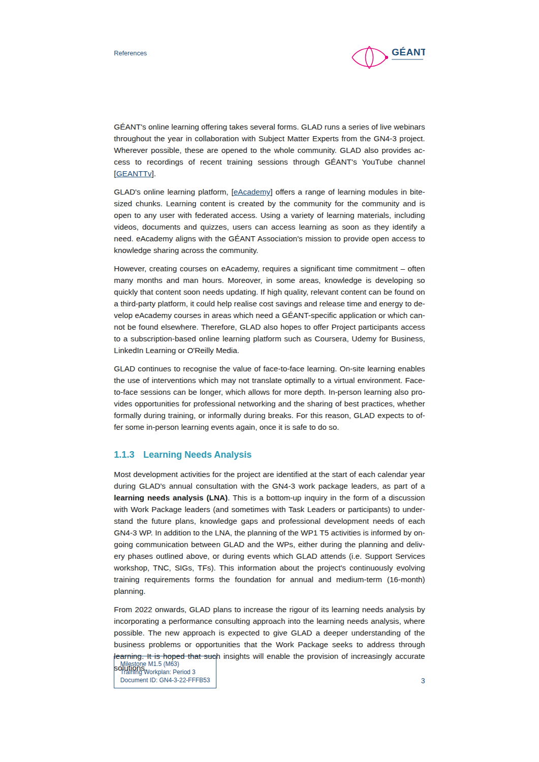References
GÉANT
GÉANT's online learning offering takes several forms. GLAD runs a series of live webinars throughout the year in collaboration with Subject Matter Experts from the GN4-3 project. Wherever possible, these are opened to the whole community. GLAD also provides access to recordings of recent training sessions through GÉANT's YouTube channel [GEANTTv].
GLAD's online learning platform, [eAcademy] offers a range of learning modules in bite-sized chunks. Learning content is created by the community for the community and is open to any user with federated access. Using a variety of learning materials, including videos, documents and quizzes, users can access learning as soon as they identify a need. eAcademy aligns with the GÉANT Association's mission to provide open access to knowledge sharing across the community.
However, creating courses on eAcademy, requires a significant time commitment – often many months and man hours. Moreover, in some areas, knowledge is developing so quickly that content soon needs updating. If high quality, relevant content can be found on a third-party platform, it could help realise cost savings and release time and energy to develop eAcademy courses in areas which need a GÉANT-specific application or which cannot be found elsewhere. Therefore, GLAD also hopes to offer Project participants access to a subscription-based online learning platform such as Coursera, Udemy for Business, LinkedIn Learning or O'Reilly Media.
GLAD continues to recognise the value of face-to-face learning. On-site learning enables the use of interventions which may not translate optimally to a virtual environment. Face-to-face sessions can be longer, which allows for more depth. In-person learning also provides opportunities for professional networking and the sharing of best practices, whether formally during training, or informally during breaks. For this reason, GLAD expects to offer some in-person learning events again, once it is safe to do so.
1.1.3 Learning Needs Analysis
Most development activities for the project are identified at the start of each calendar year during GLAD's annual consultation with the GN4-3 work package leaders, as part of a learning needs analysis (LNA). This is a bottom-up inquiry in the form of a discussion with Work Package leaders (and sometimes with Task Leaders or participants) to understand the future plans, knowledge gaps and professional development needs of each GN4-3 WP. In addition to the LNA, the planning of the WP1 T5 activities is informed by ongoing communication between GLAD and the WPs, either during the planning and delivery phases outlined above, or during events which GLAD attends (i.e. Support Services workshop, TNC, SIGs, TFs). This information about the project's continuously evolving training requirements forms the foundation for annual and medium-term (16-month) planning.
From 2022 onwards, GLAD plans to increase the rigour of its learning needs analysis by incorporating a performance consulting approach into the learning needs analysis, where possible. The new approach is expected to give GLAD a deeper understanding of the business problems or opportunities that the Work Package seeks to address through learning. It is hoped that such insights will enable the provision of increasingly accurate solutions.
Milestone M1.5 (M63)
Training Workplan: Period 3
Document ID: GN4-3-22-FFFB53
3